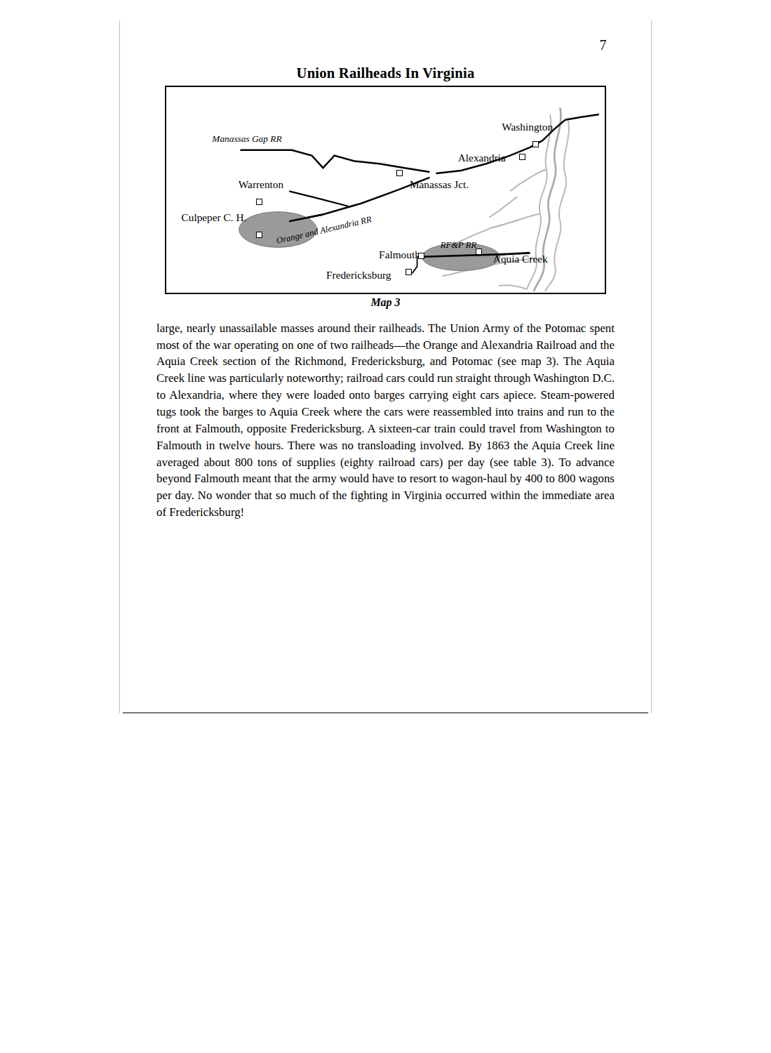7
Union Railheads In Virginia
Manassas Gap RR
Washington
Alexandria
Warrenton
Manassas Jct.
Culpeper C. H.
Orange and Alexandria RR
Falmouth
RF&P RR
Aquia Creek
Fredericksburg
Map 3
large, nearly unassailable masses around their railheads. The Union Army of the Potomac spent most of the war operating on one of two railheads—the Orange and Alexandria Railroad and the Aquia Creek section of the Richmond, Fredericksburg, and Potomac (see map 3). The Aquia Creek line was particularly noteworthy; railroad cars could run straight through Washington D.C. to Alexandria, where they were loaded onto barges carrying eight cars apiece. Steam-powered tugs took the barges to Aquia Creek where the cars were reassembled into trains and run to the front at Falmouth, opposite Fredericksburg. A sixteen-car train could travel from Washington to Falmouth in twelve hours. There was no transloading involved. By 1863 the Aquia Creek line averaged about 800 tons of supplies (eighty railroad cars) per day (see table 3). To advance beyond Falmouth meant that the army would have to resort to wagon-haul by 400 to 800 wagons per day. No wonder that so much of the fighting in Virginia occurred within the immediate area of Fredericksburg!